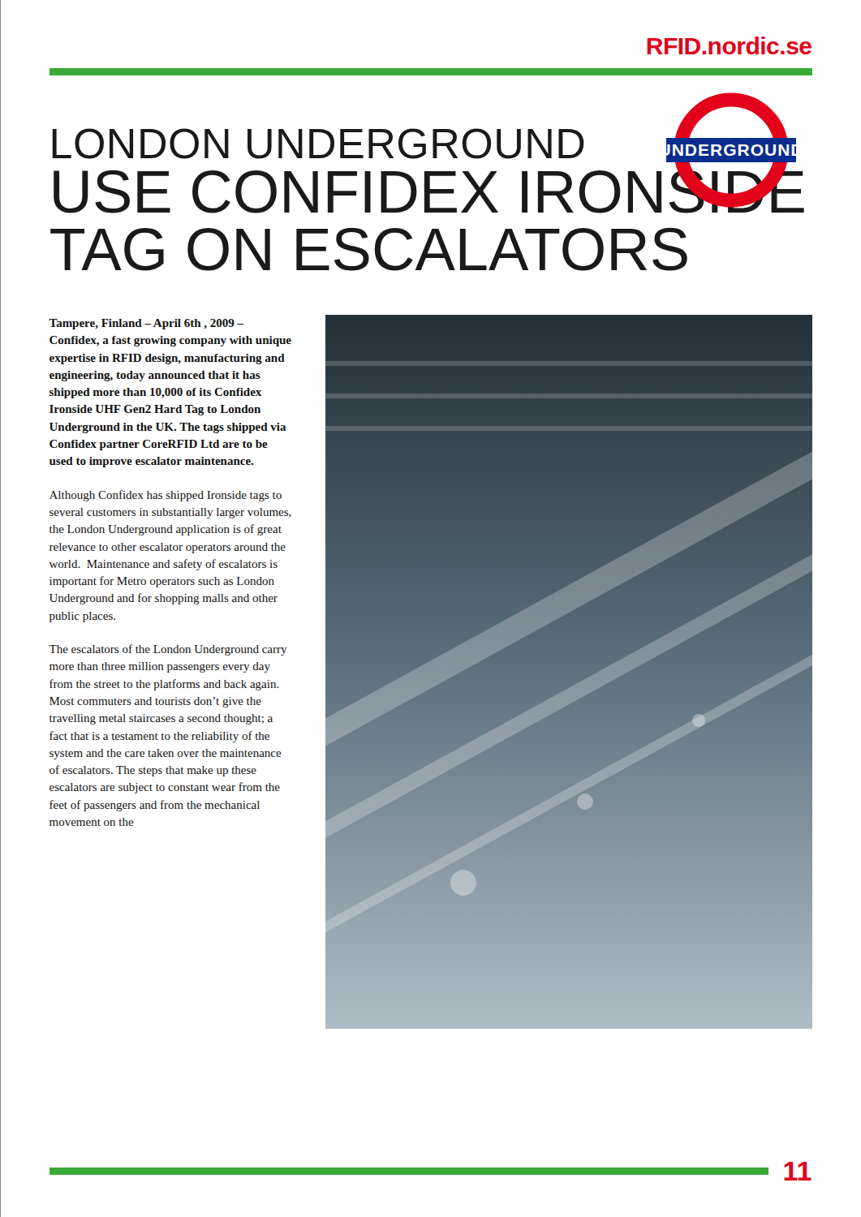RFID.nordic.se
UNDERGROUND
LONDON UNDERGROUND USE CONFIDEX IRONSIDE TAG ON ESCALATORS
Tampere, Finland – April 6th , 2009 – Confidex, a fast growing company with unique expertise in RFID design, manufacturing and engineering, today announced that it has shipped more than 10,000 of its Confidex Ironside UHF Gen2 Hard Tag to London Underground in the UK. The tags shipped via Confidex partner CoreRFID Ltd are to be used to improve escalator maintenance.
Although Confidex has shipped Ironside tags to several customers in substantially larger volumes, the London Underground application is of great relevance to other escalator operators around the world. Maintenance and safety of escalators is important for Metro operators such as London Underground and for shopping malls and other public places.
The escalators of the London Underground carry more than three million passengers every day from the street to the platforms and back again. Most commuters and tourists don’t give the travelling metal staircases a second thought; a fact that is a testament to the reliability of the system and the care taken over the maintenance of escalators. The steps that make up these escalators are subject to constant wear from the feet of passengers and from the mechanical movement on the
11